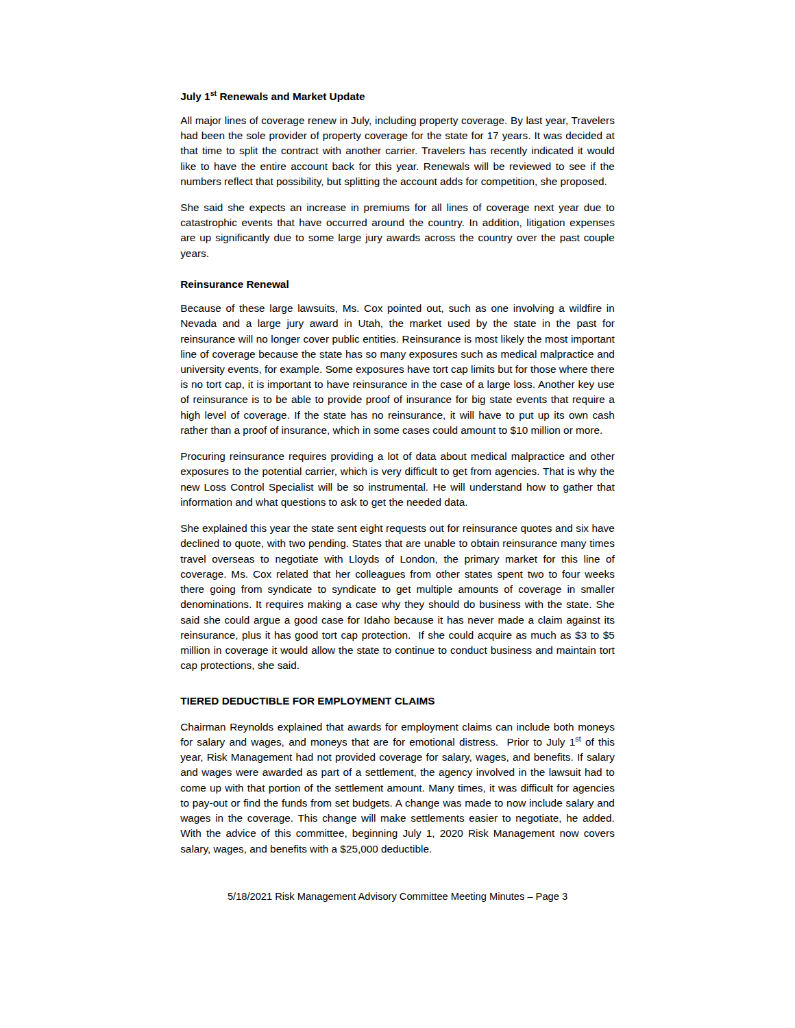July 1st Renewals and Market Update
All major lines of coverage renew in July, including property coverage. By last year, Travelers had been the sole provider of property coverage for the state for 17 years. It was decided at that time to split the contract with another carrier. Travelers has recently indicated it would like to have the entire account back for this year. Renewals will be reviewed to see if the numbers reflect that possibility, but splitting the account adds for competition, she proposed.
She said she expects an increase in premiums for all lines of coverage next year due to catastrophic events that have occurred around the country. In addition, litigation expenses are up significantly due to some large jury awards across the country over the past couple years.
Reinsurance Renewal
Because of these large lawsuits, Ms. Cox pointed out, such as one involving a wildfire in Nevada and a large jury award in Utah, the market used by the state in the past for reinsurance will no longer cover public entities. Reinsurance is most likely the most important line of coverage because the state has so many exposures such as medical malpractice and university events, for example. Some exposures have tort cap limits but for those where there is no tort cap, it is important to have reinsurance in the case of a large loss. Another key use of reinsurance is to be able to provide proof of insurance for big state events that require a high level of coverage. If the state has no reinsurance, it will have to put up its own cash rather than a proof of insurance, which in some cases could amount to $10 million or more.
Procuring reinsurance requires providing a lot of data about medical malpractice and other exposures to the potential carrier, which is very difficult to get from agencies. That is why the new Loss Control Specialist will be so instrumental. He will understand how to gather that information and what questions to ask to get the needed data.
She explained this year the state sent eight requests out for reinsurance quotes and six have declined to quote, with two pending. States that are unable to obtain reinsurance many times travel overseas to negotiate with Lloyds of London, the primary market for this line of coverage. Ms. Cox related that her colleagues from other states spent two to four weeks there going from syndicate to syndicate to get multiple amounts of coverage in smaller denominations. It requires making a case why they should do business with the state. She said she could argue a good case for Idaho because it has never made a claim against its reinsurance, plus it has good tort cap protection. If she could acquire as much as $3 to $5 million in coverage it would allow the state to continue to conduct business and maintain tort cap protections, she said.
TIERED DEDUCTIBLE FOR EMPLOYMENT CLAIMS
Chairman Reynolds explained that awards for employment claims can include both moneys for salary and wages, and moneys that are for emotional distress. Prior to July 1st of this year, Risk Management had not provided coverage for salary, wages, and benefits. If salary and wages were awarded as part of a settlement, the agency involved in the lawsuit had to come up with that portion of the settlement amount. Many times, it was difficult for agencies to pay-out or find the funds from set budgets. A change was made to now include salary and wages in the coverage. This change will make settlements easier to negotiate, he added. With the advice of this committee, beginning July 1, 2020 Risk Management now covers salary, wages, and benefits with a $25,000 deductible.
5/18/2021 Risk Management Advisory Committee Meeting Minutes – Page 3